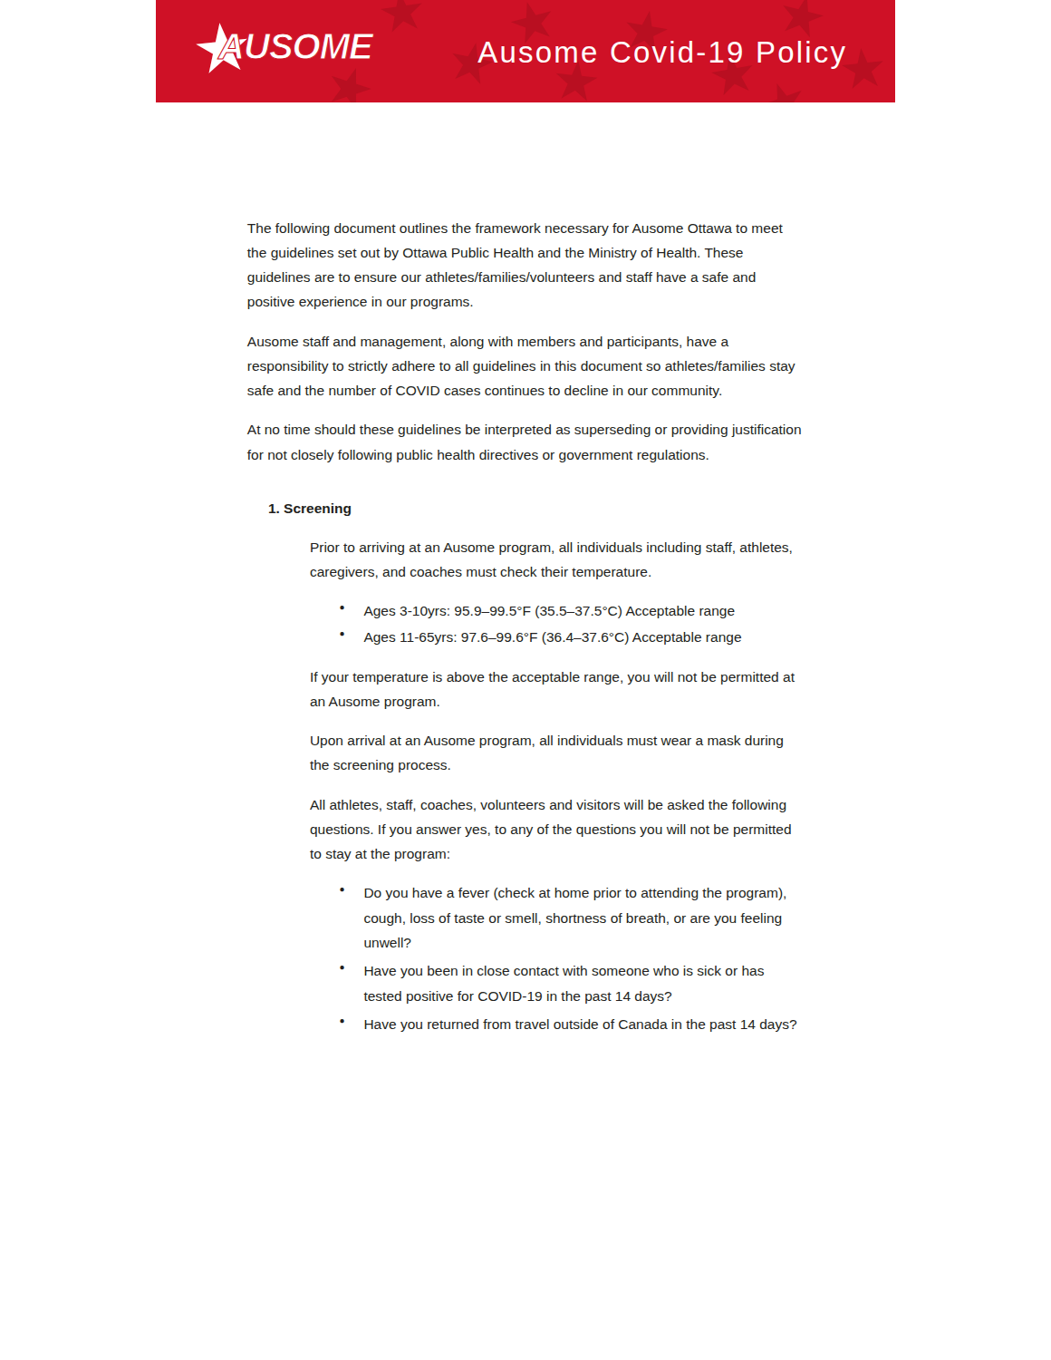★ ★ ★ ★ ★ ★ ★ ★ ★ ★
★ AUSOME
Ausome Covid-19 Policy
The following document outlines the framework necessary for Ausome Ottawa to meet the guidelines set out by Ottawa Public Health and the Ministry of Health. These guidelines are to ensure our athletes/families/volunteers and staff have a safe and positive experience in our programs.
Ausome staff and management, along with members and participants, have a responsibility to strictly adhere to all guidelines in this document so athletes/families stay safe and the number of COVID cases continues to decline in our community.
At no time should these guidelines be interpreted as superseding or providing justification for not closely following public health directives or government regulations.
Screening
Prior to arriving at an Ausome program, all individuals including staff, athletes, caregivers, and coaches must check their temperature.
Ages 3-10yrs: 95.9–99.5°F (35.5–37.5°C) Acceptable range
Ages 11-65yrs: 97.6–99.6°F (36.4–37.6°C) Acceptable range
If your temperature is above the acceptable range, you will not be permitted at an Ausome program.
Upon arrival at an Ausome program, all individuals must wear a mask during the screening process.
All athletes, staff, coaches, volunteers and visitors will be asked the following questions. If you answer yes, to any of the questions you will not be permitted to stay at the program:
Do you have a fever (check at home prior to attending the program), cough, loss of taste or smell, shortness of breath, or are you feeling unwell?
Have you been in close contact with someone who is sick or has tested positive for COVID-19 in the past 14 days?
Have you returned from travel outside of Canada in the past 14 days?